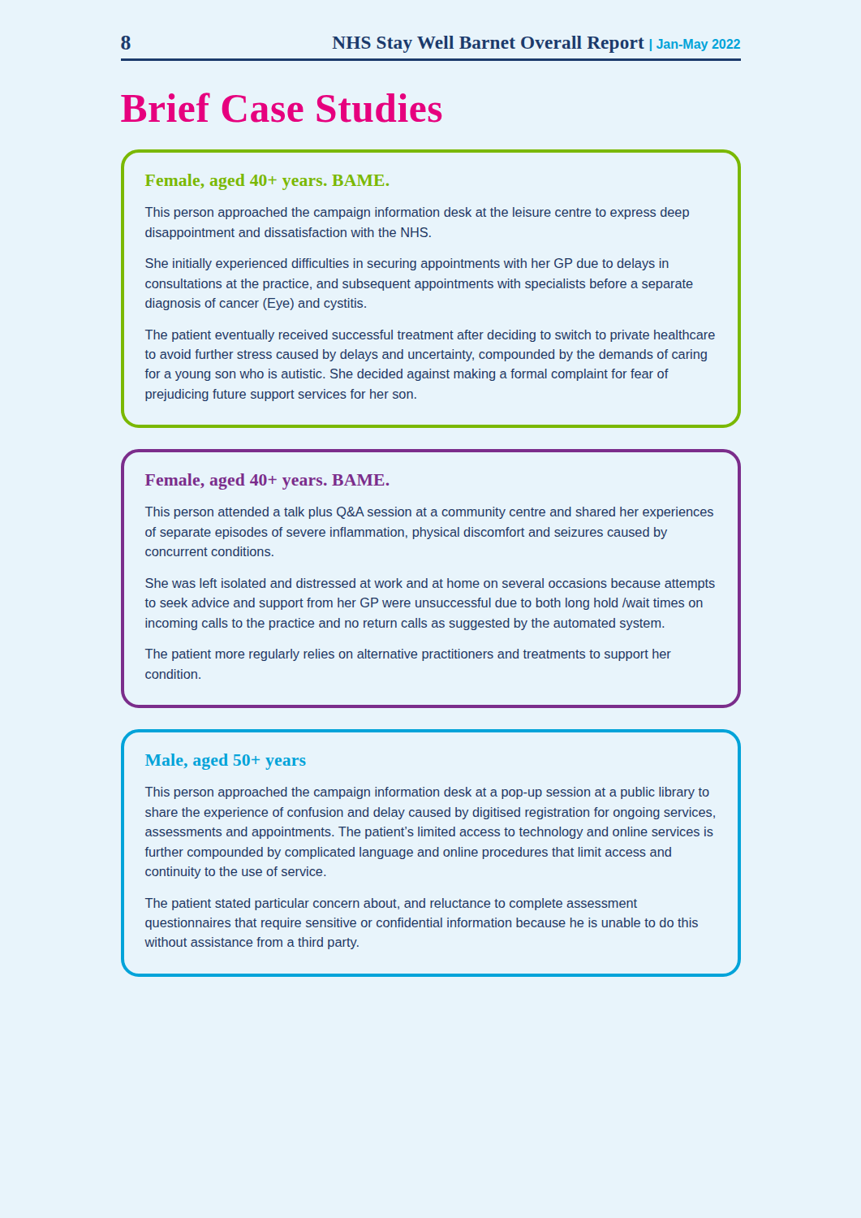8
NHS Stay Well Barnet Overall Report| Jan-May 2022
Brief Case Studies
Female, aged 40+ years. BAME.
This person approached the campaign information desk at the leisure centre to express deep disappointment and dissatisfaction with the NHS.
She initially experienced difficulties in securing appointments with her GP due to delays in consultations at the practice, and subsequent appointments with specialists before a separate diagnosis of cancer (Eye) and cystitis.
The patient eventually received successful treatment after deciding to switch to private healthcare to avoid further stress caused by delays and uncertainty, compounded by the demands of caring for a young son who is autistic. She decided against making a formal complaint for fear of prejudicing future support services for her son.
Female, aged 40+ years. BAME.
This person attended a talk plus Q&A session at a community centre and shared her experiences of separate episodes of severe inflammation, physical discomfort and seizures caused by concurrent conditions.
She was left isolated and distressed at work and at home on several occasions because attempts to seek advice and support from her GP were unsuccessful due to both long hold /wait times on incoming calls to the practice and no return calls as suggested by the automated system.
The patient more regularly relies on alternative practitioners and treatments to support her condition.
Male, aged 50+ years
This person approached the campaign information desk at a pop-up session at a public library to share the experience of confusion and delay caused by digitised registration for ongoing services, assessments and appointments. The patient’s limited access to technology and online services is further compounded by complicated language and online procedures that limit access and continuity to the use of service.
The patient stated particular concern about, and reluctance to complete assessment questionnaires that require sensitive or confidential information because he is unable to do this without assistance from a third party.